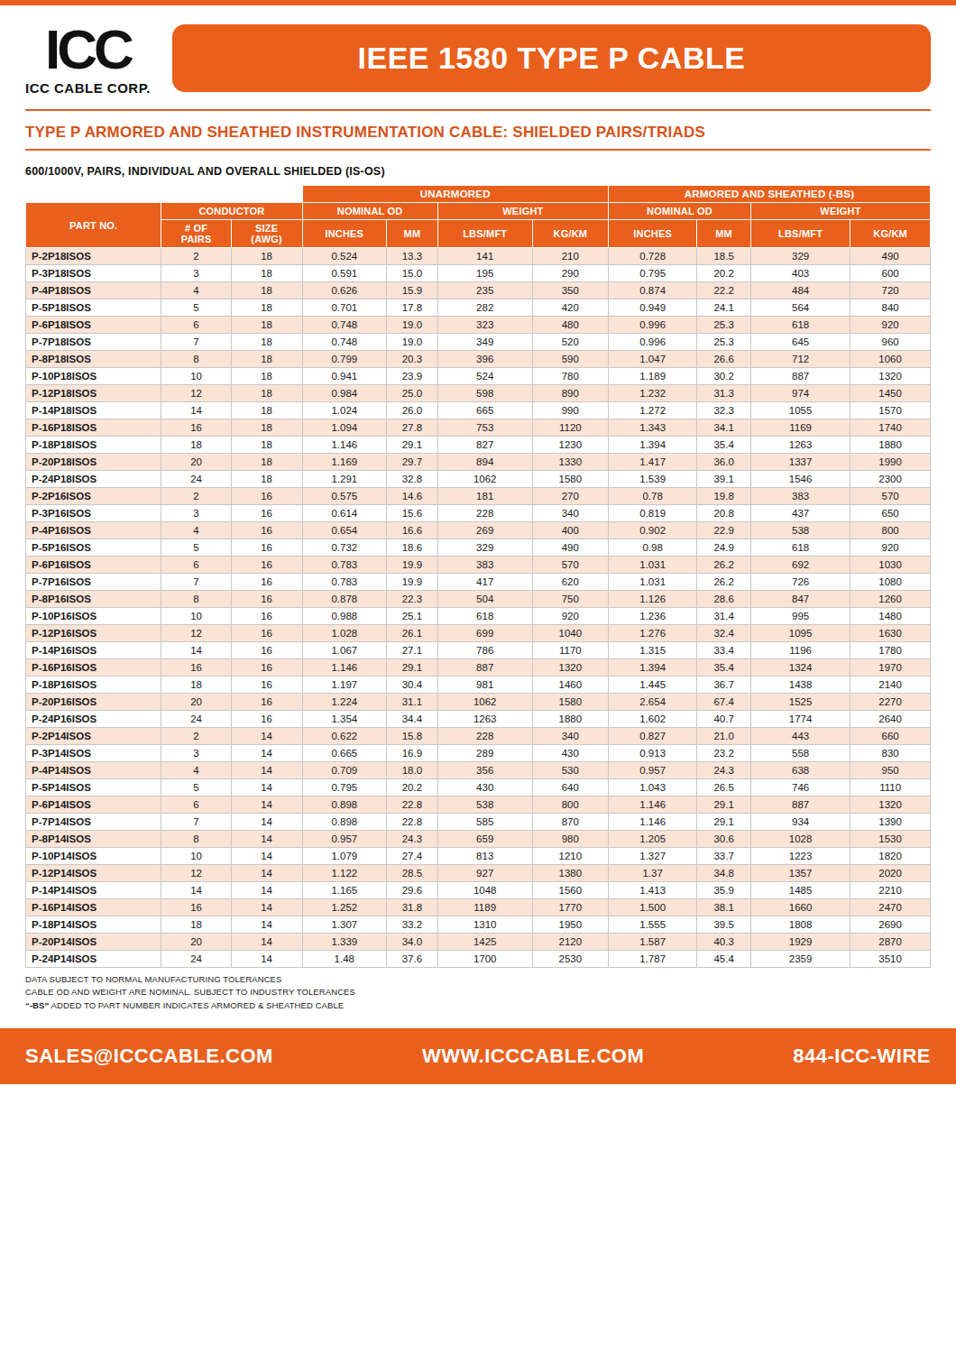ICC
ICC CABLE CORP.
IEEE 1580 TYPE P CABLE
TYPE P ARMORED AND SHEATHED INSTRUMENTATION CABLE: SHIELDED PAIRS/TRIADS
600/1000V, PAIRS, INDIVIDUAL AND OVERALL SHIELDED (IS-OS)
Type P armored and sheathed instrumentation cable, shielded pairs/triads, 600/1000V
| | UNARMORED | ARMORED AND SHEATHED (-BS) |
| --- | --- | --- |
| PART NO. | CONDUCTOR | NOMINAL OD | WEIGHT | NOMINAL OD | WEIGHT |
| # OF PAIRS | SIZE (AWG) | INCHES | MM | LBS/MFT | KG/KM | INCHES | MM | LBS/MFT | KG/KM |
| P-2P18ISOS | 2 | 18 | 0.524 | 13.3 | 141 | 210 | 0.728 | 18.5 | 329 | 490 |
| P-3P18ISOS | 3 | 18 | 0.591 | 15.0 | 195 | 290 | 0.795 | 20.2 | 403 | 600 |
| P-4P18ISOS | 4 | 18 | 0.626 | 15.9 | 235 | 350 | 0.874 | 22.2 | 484 | 720 |
| P-5P18ISOS | 5 | 18 | 0.701 | 17.8 | 282 | 420 | 0.949 | 24.1 | 564 | 840 |
| P-6P18ISOS | 6 | 18 | 0.748 | 19.0 | 323 | 480 | 0.996 | 25.3 | 618 | 920 |
| P-7P18ISOS | 7 | 18 | 0.748 | 19.0 | 349 | 520 | 0.996 | 25.3 | 645 | 960 |
| P-8P18ISOS | 8 | 18 | 0.799 | 20.3 | 396 | 590 | 1.047 | 26.6 | 712 | 1060 |
| P-10P18ISOS | 10 | 18 | 0.941 | 23.9 | 524 | 780 | 1.189 | 30.2 | 887 | 1320 |
| P-12P18ISOS | 12 | 18 | 0.984 | 25.0 | 598 | 890 | 1.232 | 31.3 | 974 | 1450 |
| P-14P18ISOS | 14 | 18 | 1.024 | 26.0 | 665 | 990 | 1.272 | 32.3 | 1055 | 1570 |
| P-16P18ISOS | 16 | 18 | 1.094 | 27.8 | 753 | 1120 | 1.343 | 34.1 | 1169 | 1740 |
| P-18P18ISOS | 18 | 18 | 1.146 | 29.1 | 827 | 1230 | 1.394 | 35.4 | 1263 | 1880 |
| P-20P18ISOS | 20 | 18 | 1.169 | 29.7 | 894 | 1330 | 1.417 | 36.0 | 1337 | 1990 |
| P-24P18ISOS | 24 | 18 | 1.291 | 32.8 | 1062 | 1580 | 1.539 | 39.1 | 1546 | 2300 |
| P-2P16ISOS | 2 | 16 | 0.575 | 14.6 | 181 | 270 | 0.78 | 19.8 | 383 | 570 |
| P-3P16ISOS | 3 | 16 | 0.614 | 15.6 | 228 | 340 | 0.819 | 20.8 | 437 | 650 |
| P-4P16ISOS | 4 | 16 | 0.654 | 16.6 | 269 | 400 | 0.902 | 22.9 | 538 | 800 |
| P-5P16ISOS | 5 | 16 | 0.732 | 18.6 | 329 | 490 | 0.98 | 24.9 | 618 | 920 |
| P-6P16ISOS | 6 | 16 | 0.783 | 19.9 | 383 | 570 | 1.031 | 26.2 | 692 | 1030 |
| P-7P16ISOS | 7 | 16 | 0.783 | 19.9 | 417 | 620 | 1.031 | 26.2 | 726 | 1080 |
| P-8P16ISOS | 8 | 16 | 0.878 | 22.3 | 504 | 750 | 1.126 | 28.6 | 847 | 1260 |
| P-10P16ISOS | 10 | 16 | 0.988 | 25.1 | 618 | 920 | 1.236 | 31.4 | 995 | 1480 |
| P-12P16ISOS | 12 | 16 | 1.028 | 26.1 | 699 | 1040 | 1.276 | 32.4 | 1095 | 1630 |
| P-14P16ISOS | 14 | 16 | 1.067 | 27.1 | 786 | 1170 | 1.315 | 33.4 | 1196 | 1780 |
| P-16P16ISOS | 16 | 16 | 1.146 | 29.1 | 887 | 1320 | 1.394 | 35.4 | 1324 | 1970 |
| P-18P16ISOS | 18 | 16 | 1.197 | 30.4 | 981 | 1460 | 1.445 | 36.7 | 1438 | 2140 |
| P-20P16ISOS | 20 | 16 | 1.224 | 31.1 | 1062 | 1580 | 2.654 | 67.4 | 1525 | 2270 |
| P-24P16ISOS | 24 | 16 | 1.354 | 34.4 | 1263 | 1880 | 1.602 | 40.7 | 1774 | 2640 |
| P-2P14ISOS | 2 | 14 | 0.622 | 15.8 | 228 | 340 | 0.827 | 21.0 | 443 | 660 |
| P-3P14ISOS | 3 | 14 | 0.665 | 16.9 | 289 | 430 | 0.913 | 23.2 | 558 | 830 |
| P-4P14ISOS | 4 | 14 | 0.709 | 18.0 | 356 | 530 | 0.957 | 24.3 | 638 | 950 |
| P-5P14ISOS | 5 | 14 | 0.795 | 20.2 | 430 | 640 | 1.043 | 26.5 | 746 | 1110 |
| P-6P14ISOS | 6 | 14 | 0.898 | 22.8 | 538 | 800 | 1.146 | 29.1 | 887 | 1320 |
| P-7P14ISOS | 7 | 14 | 0.898 | 22.8 | 585 | 870 | 1.146 | 29.1 | 934 | 1390 |
| P-8P14ISOS | 8 | 14 | 0.957 | 24.3 | 659 | 980 | 1.205 | 30.6 | 1028 | 1530 |
| P-10P14ISOS | 10 | 14 | 1.079 | 27.4 | 813 | 1210 | 1.327 | 33.7 | 1223 | 1820 |
| P-12P14ISOS | 12 | 14 | 1.122 | 28.5 | 927 | 1380 | 1.37 | 34.8 | 1357 | 2020 |
| P-14P14ISOS | 14 | 14 | 1.165 | 29.6 | 1048 | 1560 | 1.413 | 35.9 | 1485 | 2210 |
| P-16P14ISOS | 16 | 14 | 1.252 | 31.8 | 1189 | 1770 | 1.500 | 38.1 | 1660 | 2470 |
| P-18P14ISOS | 18 | 14 | 1.307 | 33.2 | 1310 | 1950 | 1.555 | 39.5 | 1808 | 2690 |
| P-20P14ISOS | 20 | 14 | 1.339 | 34.0 | 1425 | 2120 | 1.587 | 40.3 | 1929 | 2870 |
| P-24P14ISOS | 24 | 14 | 1.48 | 37.6 | 1700 | 2530 | 1.787 | 45.4 | 2359 | 3510 |
DATA SUBJECT TO NORMAL MANUFACTURING TOLERANCES
CABLE OD AND WEIGHT ARE NOMINAL. SUBJECT TO INDUSTRY TOLERANCES
“-BS” ADDED TO PART NUMBER INDICATES ARMORED & SHEATHED CABLE
SALES@ICCCABLE.COM WWW.ICCCABLE.COM 844-ICC-WIRE